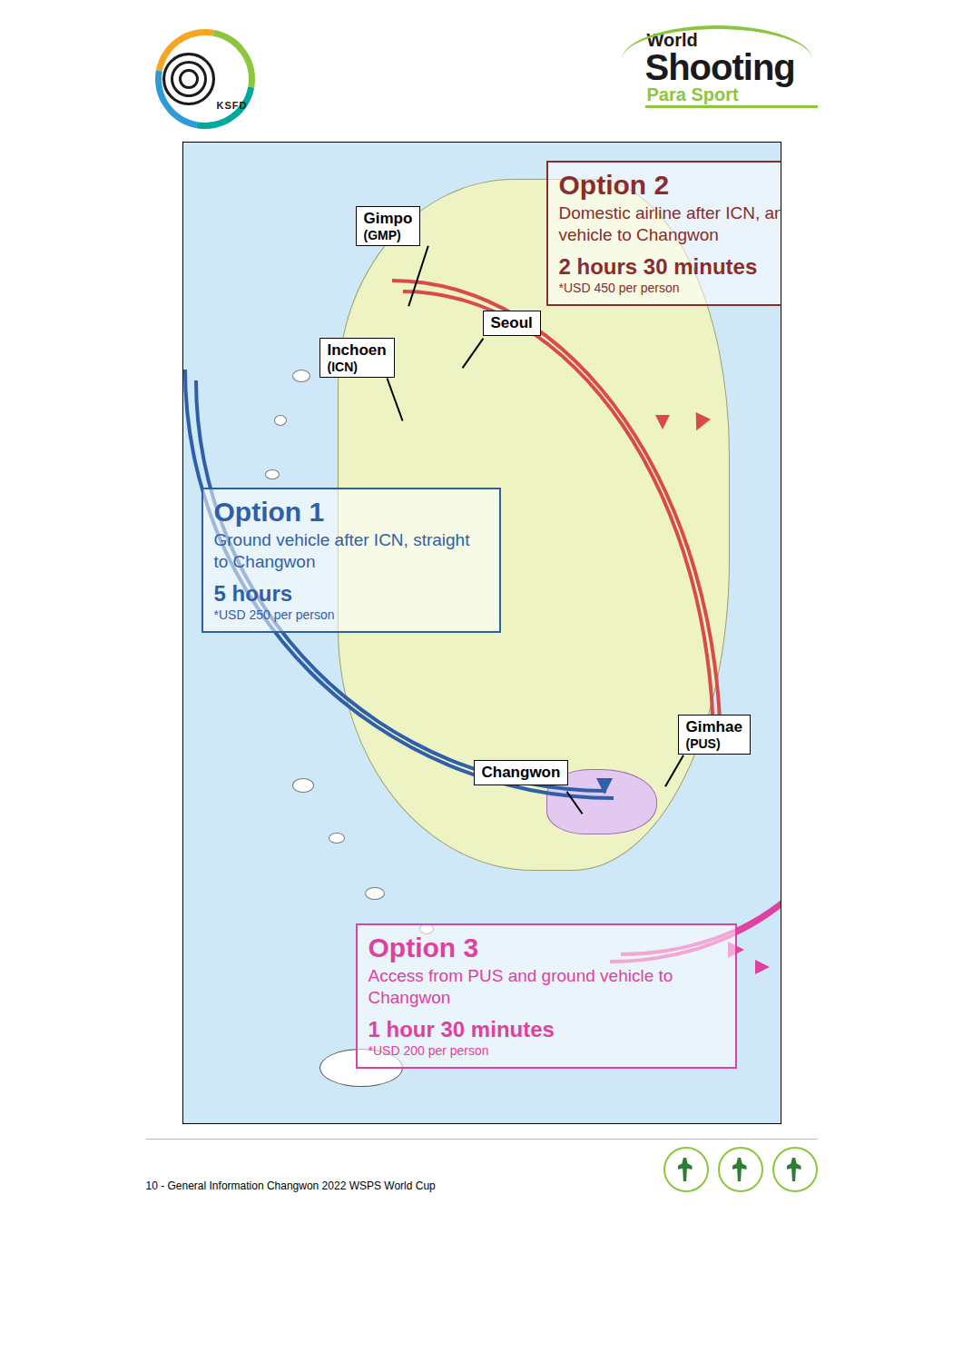KSFD
World
Shooting
Para Sport
Gimpo(GMP)
Inchoen(ICN)
Seoul
Gimhae(PUS)
Changwon
Option 2
Domestic airline after ICN, and ground vehicle to Changwon
2 hours 30 minutes
*USD 450 per person
Option 1
Ground vehicle after ICN, straight to Changwon
5 hours
*USD 250 per person
Option 3
Access from PUS and ground vehicle to Changwon
1 hour 30 minutes
*USD 200 per person
10 - General Information Changwon 2022 WSPS World Cup